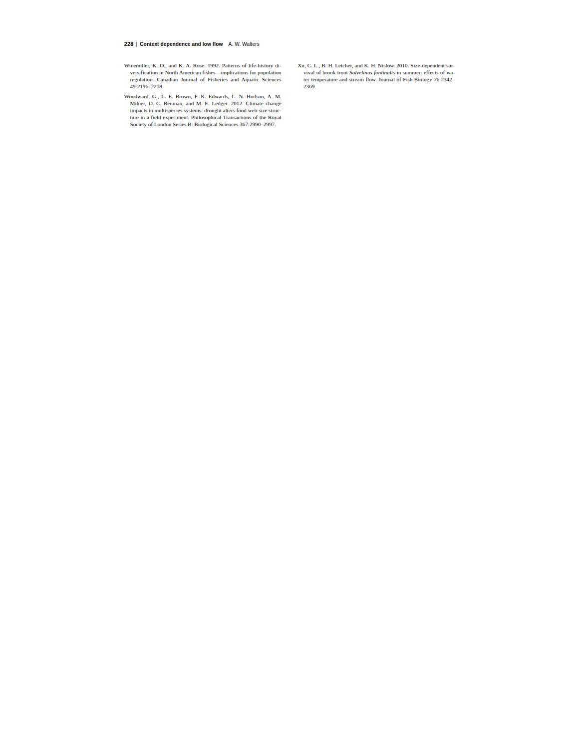228|Context dependence and low flow A. W. Walters
Winemiller, K. O., and K. A. Rose. 1992. Patterns of life-history diversification in North American fishes—implications for population regulation. Canadian Journal of Fisheries and Aquatic Sciences 49:2196–2218.
Woodward, G., L. E. Brown, F. K. Edwards, L. N. Hudson, A. M. Milner, D. C. Reuman, and M. E. Ledger. 2012. Climate change impacts in multispecies systems: drought alters food web size structure in a field experiment. Philosophical Transactions of the Royal Society of London Series B: Biological Sciences 367:2990–2997.
Xu, C. L., B. H. Letcher, and K. H. Nislow. 2010. Size-dependent survival of brook trout Salvelinus fontinalis in summer: effects of water temperature and stream flow. Journal of Fish Biology 76:2342–2369.